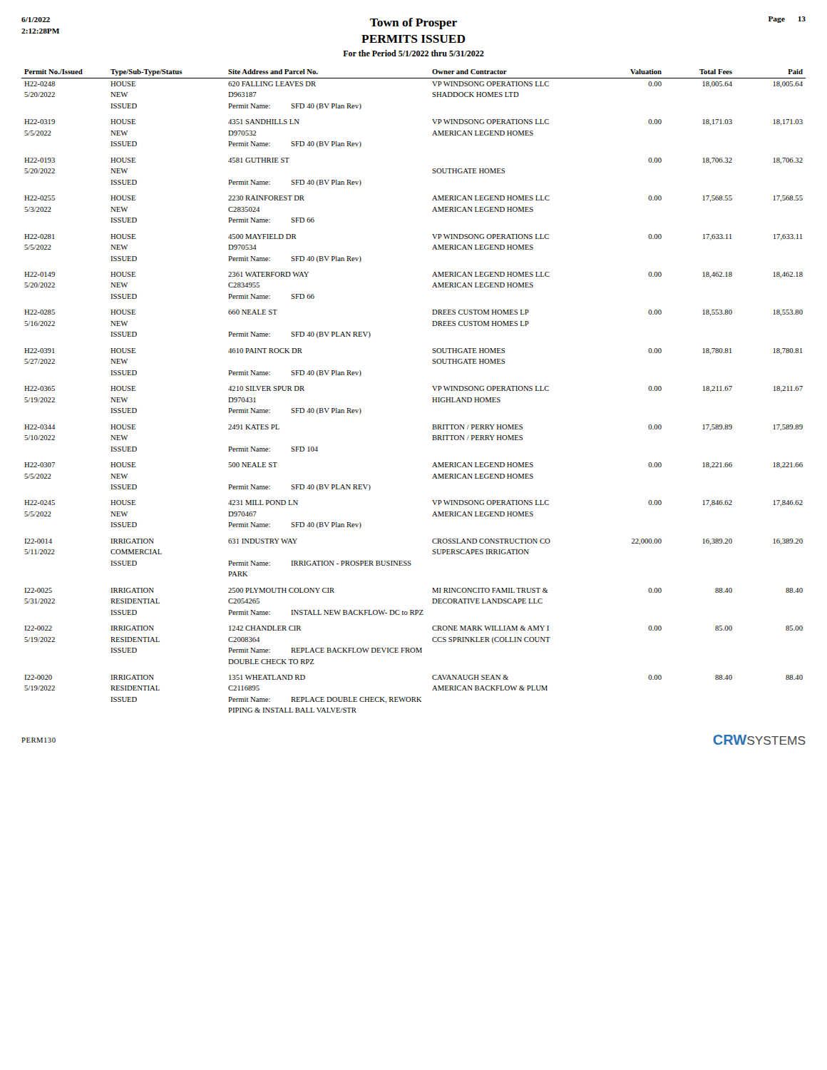6/1/2022
2:12:28PM
Town of Prosper
PERMITS ISSUED
For the Period 5/1/2022 thru 5/31/2022
Page13
| Permit No./Issued | Type/Sub-Type/Status | Site Address and Parcel No. | Owner and Contractor | Valuation | Total Fees | Paid |
| --- | --- | --- | --- | --- | --- | --- |
| H22-0248 5/20/2022 | HOUSE NEW ISSUED | 620 FALLING LEAVES DR D963187 Permit Name: SFD 40 (BV Plan Rev) | VP WINDSONG OPERATIONS LLC SHADDOCK HOMES LTD | 0.00 | 18,005.64 | 18,005.64 |
| H22-0319 5/5/2022 | HOUSE NEW ISSUED | 4351 SANDHILLS LN D970532 Permit Name: SFD 40 (BV Plan Rev) | VP WINDSONG OPERATIONS LLC AMERICAN LEGEND HOMES | 0.00 | 18,171.03 | 18,171.03 |
| H22-0193 5/20/2022 | HOUSE NEW ISSUED | 4581 GUTHRIE ST Permit Name: SFD 40 (BV Plan Rev) | SOUTHGATE HOMES | 0.00 | 18,706.32 | 18,706.32 |
| H22-0255 5/3/2022 | HOUSE NEW ISSUED | 2230 RAINFOREST DR C2835024 Permit Name: SFD 66 | AMERICAN LEGEND HOMES LLC AMERICAN LEGEND HOMES | 0.00 | 17,568.55 | 17,568.55 |
| H22-0281 5/5/2022 | HOUSE NEW ISSUED | 4500 MAYFIELD DR D970534 Permit Name: SFD 40 (BV Plan Rev) | VP WINDSONG OPERATIONS LLC AMERICAN LEGEND HOMES | 0.00 | 17,633.11 | 17,633.11 |
| H22-0149 5/20/2022 | HOUSE NEW ISSUED | 2361 WATERFORD WAY C2834955 Permit Name: SFD 66 | AMERICAN LEGEND HOMES LLC AMERICAN LEGEND HOMES | 0.00 | 18,462.18 | 18,462.18 |
| H22-0285 5/16/2022 | HOUSE NEW ISSUED | 660 NEALE ST Permit Name: SFD 40 (BV PLAN REV) | DREES CUSTOM HOMES LP DREES CUSTOM HOMES LP | 0.00 | 18,553.80 | 18,553.80 |
| H22-0391 5/27/2022 | HOUSE NEW ISSUED | 4610 PAINT ROCK DR Permit Name: SFD 40 (BV Plan Rev) | SOUTHGATE HOMES SOUTHGATE HOMES | 0.00 | 18,780.81 | 18,780.81 |
| H22-0365 5/19/2022 | HOUSE NEW ISSUED | 4210 SILVER SPUR DR D970431 Permit Name: SFD 40 (BV Plan Rev) | VP WINDSONG OPERATIONS LLC HIGHLAND HOMES | 0.00 | 18,211.67 | 18,211.67 |
| H22-0344 5/10/2022 | HOUSE NEW ISSUED | 2491 KATES PL Permit Name: SFD 104 | BRITTON / PERRY HOMES BRITTON / PERRY HOMES | 0.00 | 17,589.89 | 17,589.89 |
| H22-0307 5/5/2022 | HOUSE NEW ISSUED | 500 NEALE ST Permit Name: SFD 40 (BV PLAN REV) | AMERICAN LEGEND HOMES AMERICAN LEGEND HOMES | 0.00 | 18,221.66 | 18,221.66 |
| H22-0245 5/5/2022 | HOUSE NEW ISSUED | 4231 MILL POND LN D970467 Permit Name: SFD 40 (BV Plan Rev) | VP WINDSONG OPERATIONS LLC AMERICAN LEGEND HOMES | 0.00 | 17,846.62 | 17,846.62 |
| I22-0014 5/11/2022 | IRRIGATION COMMERCIAL ISSUED | 631 INDUSTRY WAY Permit Name: IRRIGATION - PROSPER BUSINESS PARK | CROSSLAND CONSTRUCTION CO SUPERSCAPES IRRIGATION | 22,000.00 | 16,389.20 | 16,389.20 |
| I22-0025 5/31/2022 | IRRIGATION RESIDENTIAL ISSUED | 2500 PLYMOUTH COLONY CIR C2054265 Permit Name: INSTALL NEW BACKFLOW- DC to RPZ | MI RINCONCITO FAMIL TRUST & DECORATIVE LANDSCAPE LLC | 0.00 | 88.40 | 88.40 |
| I22-0022 5/19/2022 | IRRIGATION RESIDENTIAL ISSUED | 1242 CHANDLER CIR C2008364 Permit Name: REPLACE BACKFLOW DEVICE FROM DOUBLE CHECK TO RPZ | CRONE MARK WILLIAM & AMY I CCS SPRINKLER (COLLIN COUNT | 0.00 | 85.00 | 85.00 |
| I22-0020 5/19/2022 | IRRIGATION RESIDENTIAL ISSUED | 1351 WHEATLAND RD C2116895 Permit Name: REPLACE DOUBLE CHECK, REWORK PIPING & INSTALL BALL VALVE/STR | CAVANAUGH SEAN & AMERICAN BACKFLOW & PLUM | 0.00 | 88.40 | 88.40 |
PERM130
CRW SYSTEMS